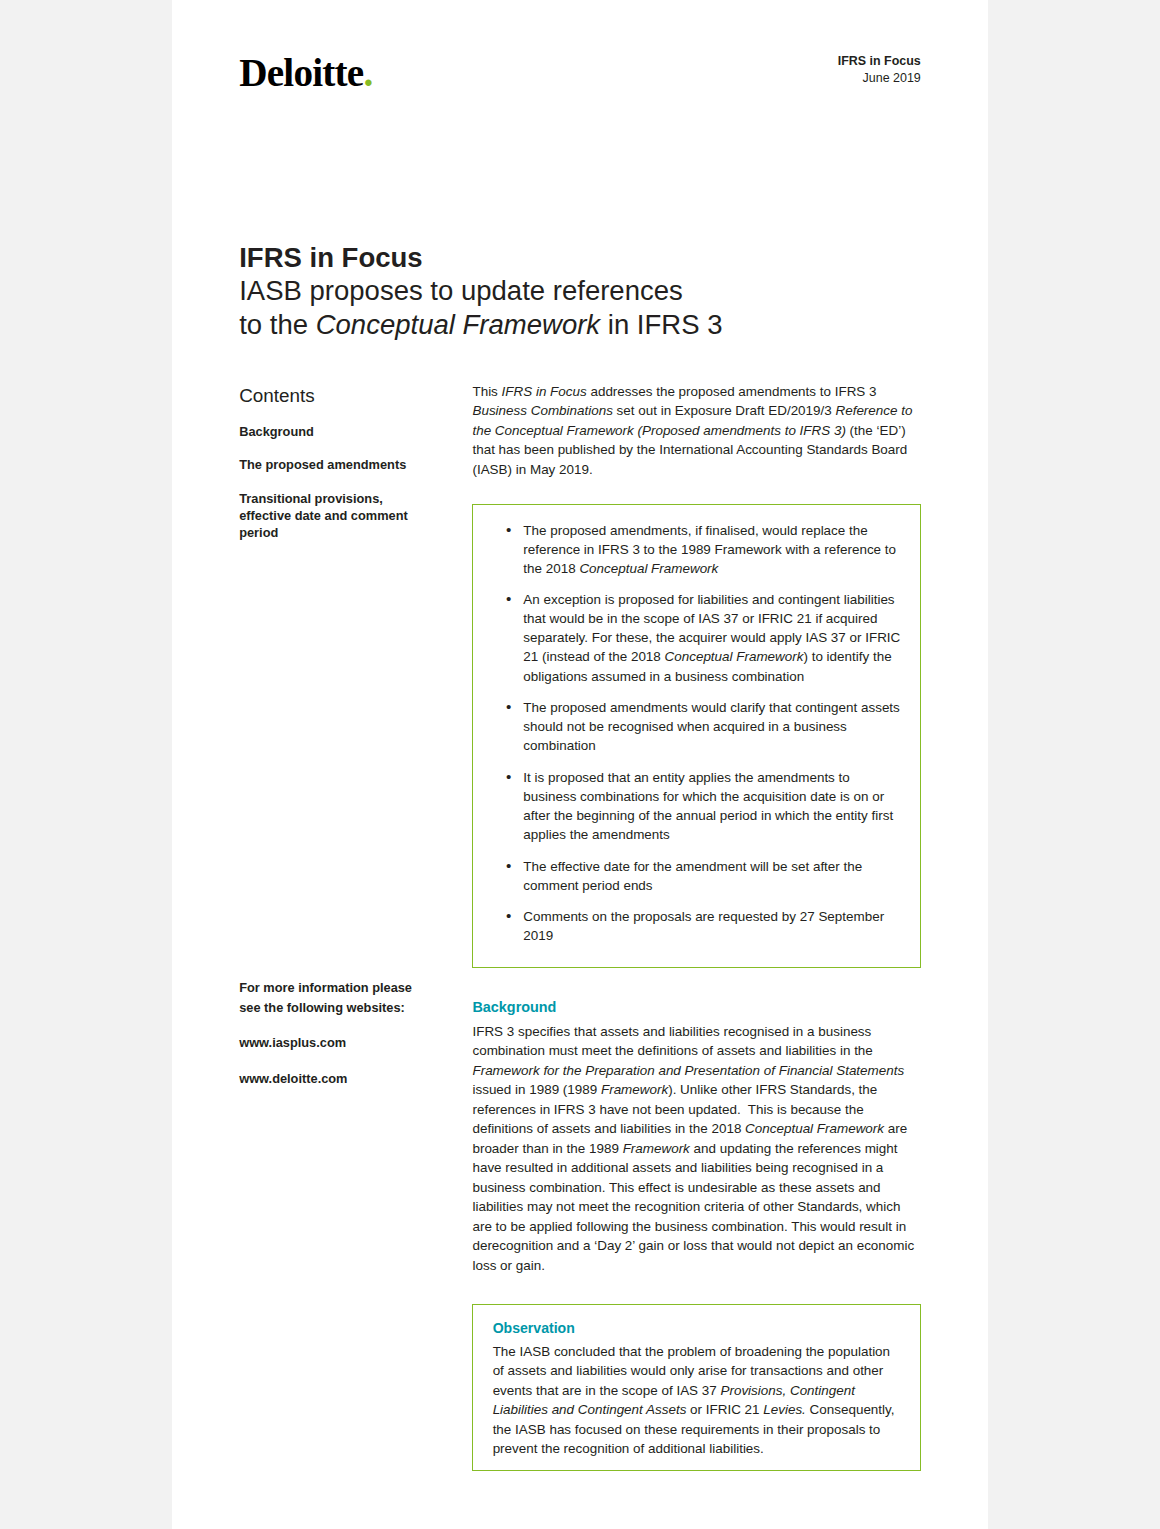Deloitte.
IFRS in Focus June 2019
IFRS in Focus
IASB proposes to update references
to the Conceptual Framework in IFRS 3
Contents
Background
The proposed amendments
Transitional provisions, effective date and comment period
For more information please see the following websites:
www.iasplus.com
www.deloitte.com
This IFRS in Focus addresses the proposed amendments to IFRS 3 Business Combinations set out in Exposure Draft ED/2019/3 Reference to the Conceptual Framework (Proposed amendments to IFRS 3) (the ‘ED’) that has been published by the International Accounting Standards Board (IASB) in May 2019.
The proposed amendments, if finalised, would replace the reference in IFRS 3 to the 1989 Framework with a reference to the 2018 Conceptual Framework
An exception is proposed for liabilities and contingent liabilities that would be in the scope of IAS 37 or IFRIC 21 if acquired separately. For these, the acquirer would apply IAS 37 or IFRIC 21 (instead of the 2018 Conceptual Framework) to identify the obligations assumed in a business combination
The proposed amendments would clarify that contingent assets should not be recognised when acquired in a business combination
It is proposed that an entity applies the amendments to business combinations for which the acquisition date is on or after the beginning of the annual period in which the entity first applies the amendments
The effective date for the amendment will be set after the comment period ends
Comments on the proposals are requested by 27 September 2019
Background
IFRS 3 specifies that assets and liabilities recognised in a business combination must meet the definitions of assets and liabilities in the Framework for the Preparation and Presentation of Financial Statements issued in 1989 (1989 Framework). Unlike other IFRS Standards, the references in IFRS 3 have not been updated. This is because the definitions of assets and liabilities in the 2018 Conceptual Framework are broader than in the 1989 Framework and updating the references might have resulted in additional assets and liabilities being recognised in a business combination. This effect is undesirable as these assets and liabilities may not meet the recognition criteria of other Standards, which are to be applied following the business combination. This would result in derecognition and a ‘Day 2’ gain or loss that would not depict an economic loss or gain.
Observation
The IASB concluded that the problem of broadening the population of assets and liabilities would only arise for transactions and other events that are in the scope of IAS 37 Provisions, Contingent Liabilities and Contingent Assets or IFRIC 21 Levies. Consequently, the IASB has focused on these requirements in their proposals to prevent the recognition of additional liabilities.